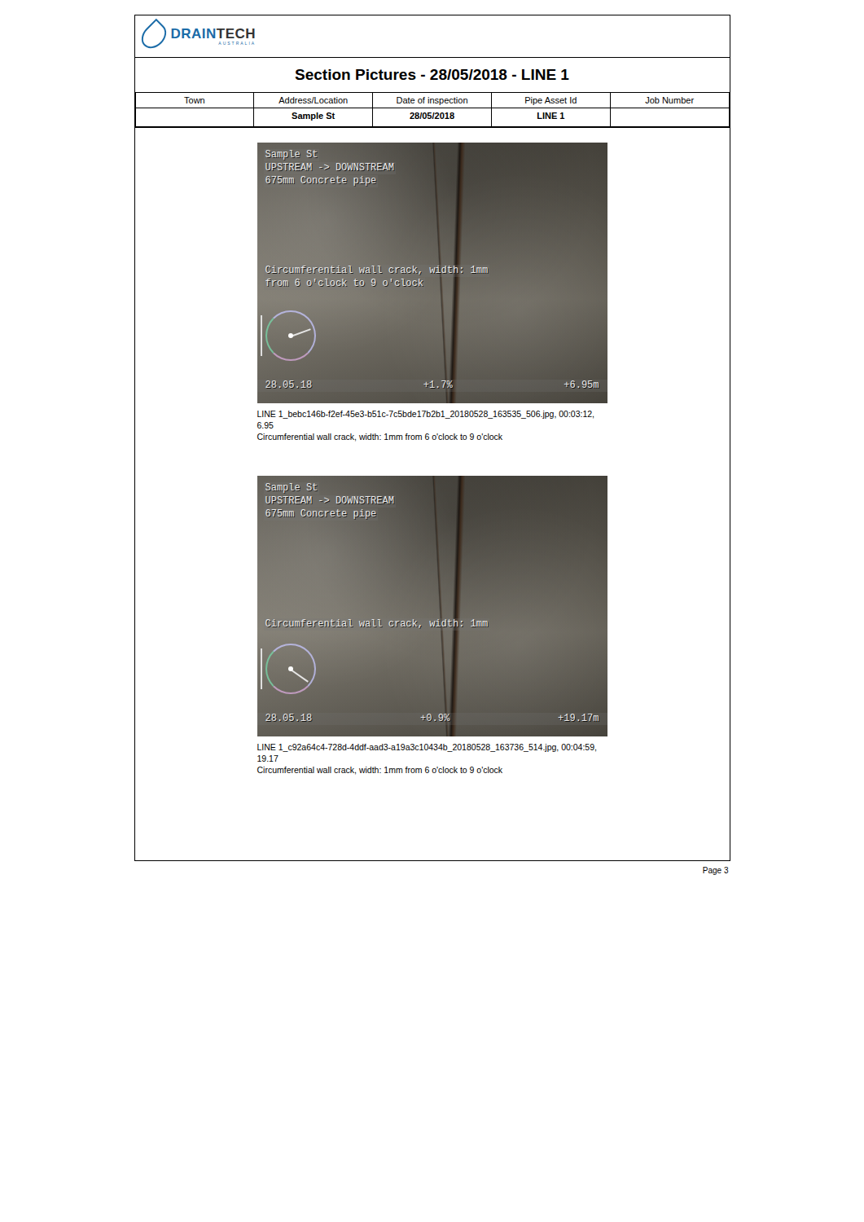DRAIN TECH AUSTRALIA
Section Pictures - 28/05/2018 - LINE 1
| Town | Address/Location | Date of inspection | Pipe Asset Id | Job Number |
| --- | --- | --- | --- | --- |
| | Sample St | 28/05/2018 | LINE 1 | |
Sample St
UPSTREAM -> DOWNSTREAM
675mm Concrete pipe
Circumferential wall crack, width: 1mm
from 6 o'clock to 9 o'clock
28.05.18 +1.7% +6.95m
LINE 1_bebc146b-f2ef-45e3-b51c-7c5bde17b2b1_20180528_163535_506.jpg, 00:03:12, 6.95
Circumferential wall crack, width: 1mm from 6 o'clock to 9 o'clock
Sample St
UPSTREAM -> DOWNSTREAM
675mm Concrete pipe
Circumferential wall crack, width: 1mm
28.05.18 +0.9% +19.17m
LINE 1_c92a64c4-728d-4ddf-aad3-a19a3c10434b_20180528_163736_514.jpg, 00:04:59, 19.17
Circumferential wall crack, width: 1mm from 6 o'clock to 9 o'clock
Page 3